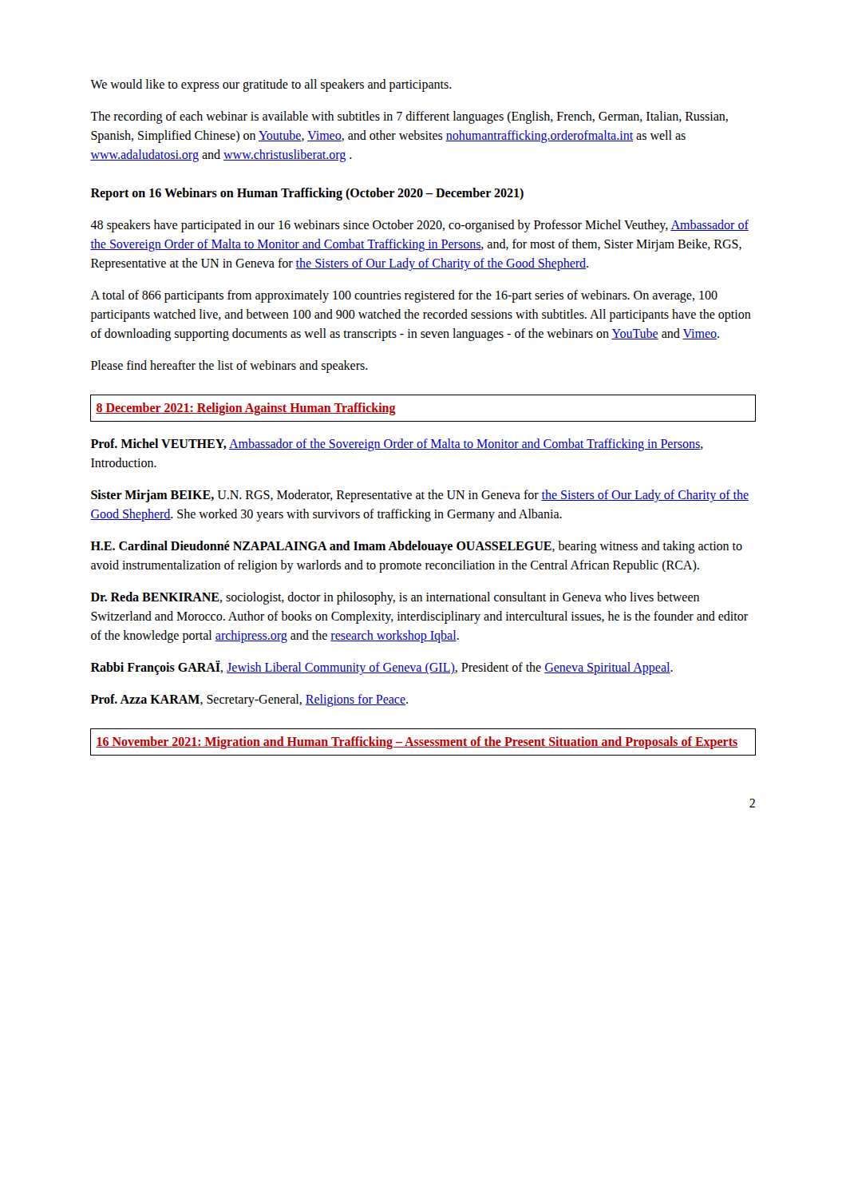We would like to express our gratitude to all speakers and participants.
The recording of each webinar is available with subtitles in 7 different languages (English, French, German, Italian, Russian, Spanish, Simplified Chinese) on Youtube, Vimeo, and other websites nohumantrafficking.orderofmalta.int as well as www.adaludatosi.org and www.christusliberat.org .
Report on 16 Webinars on Human Trafficking (October 2020 – December 2021)
48 speakers have participated in our 16 webinars since October 2020, co-organised by Professor Michel Veuthey, Ambassador of the Sovereign Order of Malta to Monitor and Combat Trafficking in Persons, and, for most of them, Sister Mirjam Beike, RGS, Representative at the UN in Geneva for the Sisters of Our Lady of Charity of the Good Shepherd.
A total of 866 participants from approximately 100 countries registered for the 16-part series of webinars. On average, 100 participants watched live, and between 100 and 900 watched the recorded sessions with subtitles. All participants have the option of downloading supporting documents as well as transcripts - in seven languages - of the webinars on YouTube and Vimeo.
Please find hereafter the list of webinars and speakers.
8 December 2021: Religion Against Human Trafficking
Prof. Michel VEUTHEY, Ambassador of the Sovereign Order of Malta to Monitor and Combat Trafficking in Persons, Introduction.
Sister Mirjam BEIKE, U.N. RGS, Moderator, Representative at the UN in Geneva for the Sisters of Our Lady of Charity of the Good Shepherd. She worked 30 years with survivors of trafficking in Germany and Albania.
H.E. Cardinal Dieudonné NZAPALAINGA and Imam Abdelouaye OUASSELEGUE, bearing witness and taking action to avoid instrumentalization of religion by warlords and to promote reconciliation in the Central African Republic (RCA).
Dr. Reda BENKIRANE, sociologist, doctor in philosophy, is an international consultant in Geneva who lives between Switzerland and Morocco. Author of books on Complexity, interdisciplinary and intercultural issues, he is the founder and editor of the knowledge portal archipress.org and the research workshop Iqbal.
Rabbi François GARAÏ, Jewish Liberal Community of Geneva (GIL), President of the Geneva Spiritual Appeal.
Prof. Azza KARAM, Secretary-General, Religions for Peace.
16 November 2021: Migration and Human Trafficking – Assessment of the Present Situation and Proposals of Experts
2